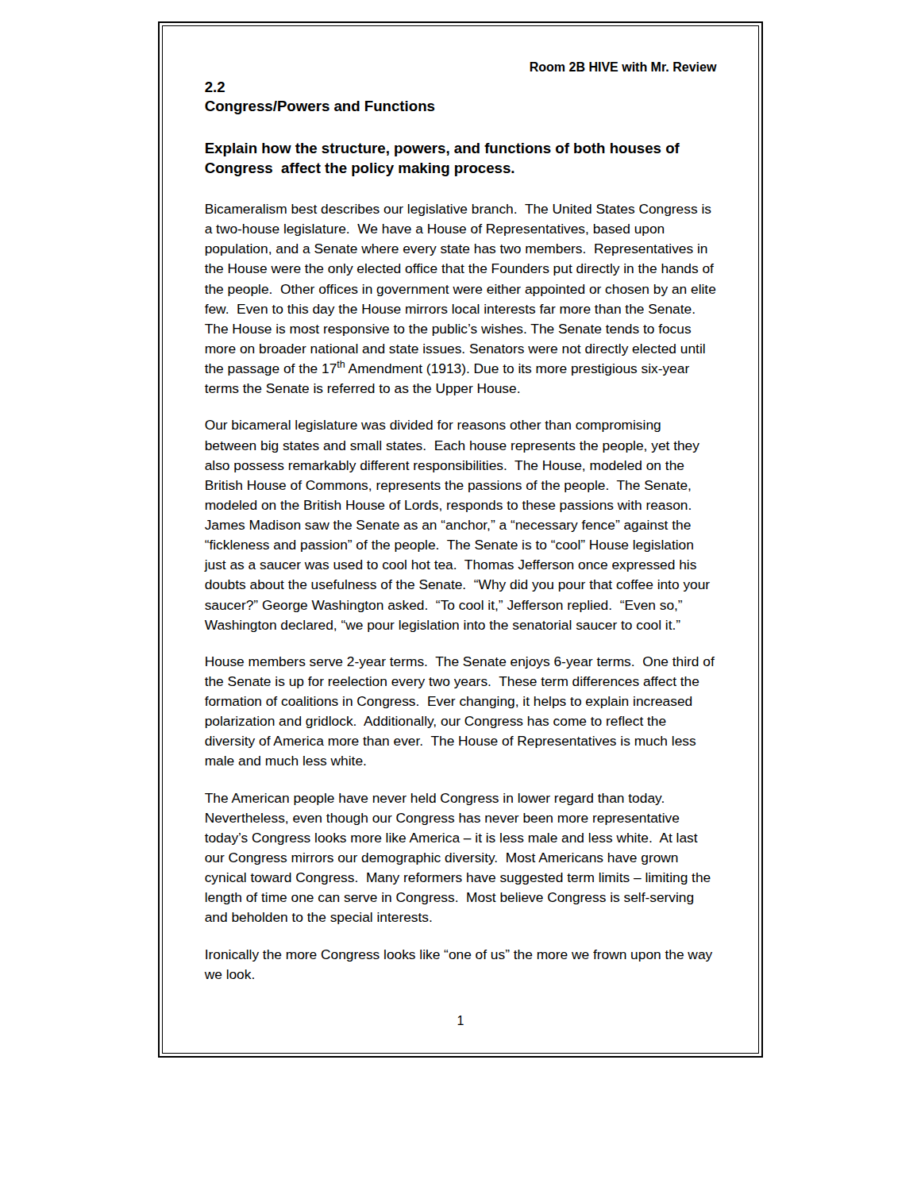Room 2B HIVE with Mr. Review
2.2
Congress/Powers and Functions
Explain how the structure, powers, and functions of both houses of Congress affect the policy making process.
Bicameralism best describes our legislative branch. The United States Congress is a two-house legislature. We have a House of Representatives, based upon population, and a Senate where every state has two members. Representatives in the House were the only elected office that the Founders put directly in the hands of the people. Other offices in government were either appointed or chosen by an elite few. Even to this day the House mirrors local interests far more than the Senate. The House is most responsive to the public’s wishes. The Senate tends to focus more on broader national and state issues. Senators were not directly elected until the passage of the 17th Amendment (1913). Due to its more prestigious six-year terms the Senate is referred to as the Upper House.
Our bicameral legislature was divided for reasons other than compromising between big states and small states. Each house represents the people, yet they also possess remarkably different responsibilities. The House, modeled on the British House of Commons, represents the passions of the people. The Senate, modeled on the British House of Lords, responds to these passions with reason. James Madison saw the Senate as an “anchor,” a “necessary fence” against the “fickleness and passion” of the people. The Senate is to “cool” House legislation just as a saucer was used to cool hot tea. Thomas Jefferson once expressed his doubts about the usefulness of the Senate. “Why did you pour that coffee into your saucer?” George Washington asked. “To cool it,” Jefferson replied. “Even so,” Washington declared, “we pour legislation into the senatorial saucer to cool it.”
House members serve 2-year terms. The Senate enjoys 6-year terms. One third of the Senate is up for reelection every two years. These term differences affect the formation of coalitions in Congress. Ever changing, it helps to explain increased polarization and gridlock. Additionally, our Congress has come to reflect the diversity of America more than ever. The House of Representatives is much less male and much less white.
The American people have never held Congress in lower regard than today. Nevertheless, even though our Congress has never been more representative today’s Congress looks more like America – it is less male and less white. At last our Congress mirrors our demographic diversity. Most Americans have grown cynical toward Congress. Many reformers have suggested term limits – limiting the length of time one can serve in Congress. Most believe Congress is self-serving and beholden to the special interests.
Ironically the more Congress looks like “one of us” the more we frown upon the way we look.
1